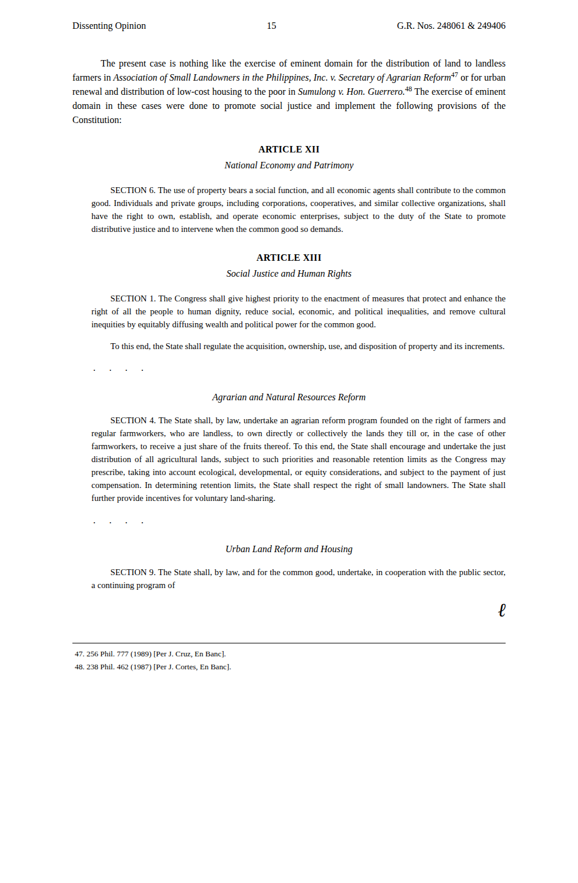Dissenting Opinion 15 G.R. Nos. 248061 & 249406
The present case is nothing like the exercise of eminent domain for the distribution of land to landless farmers in Association of Small Landowners in the Philippines, Inc. v. Secretary of Agrarian Reform47 or for urban renewal and distribution of low-cost housing to the poor in Sumulong v. Hon. Guerrero.48 The exercise of eminent domain in these cases were done to promote social justice and implement the following provisions of the Constitution:
ARTICLE XII
National Economy and Patrimony
SECTION 6. The use of property bears a social function, and all economic agents shall contribute to the common good. Individuals and private groups, including corporations, cooperatives, and similar collective organizations, shall have the right to own, establish, and operate economic enterprises, subject to the duty of the State to promote distributive justice and to intervene when the common good so demands.
ARTICLE XIII
Social Justice and Human Rights
SECTION 1. The Congress shall give highest priority to the enactment of measures that protect and enhance the right of all the people to human dignity, reduce social, economic, and political inequalities, and remove cultural inequities by equitably diffusing wealth and political power for the common good.
To this end, the State shall regulate the acquisition, ownership, use, and disposition of property and its increments.
. . . .
Agrarian and Natural Resources Reform
SECTION 4. The State shall, by law, undertake an agrarian reform program founded on the right of farmers and regular farmworkers, who are landless, to own directly or collectively the lands they till or, in the case of other farmworkers, to receive a just share of the fruits thereof. To this end, the State shall encourage and undertake the just distribution of all agricultural lands, subject to such priorities and reasonable retention limits as the Congress may prescribe, taking into account ecological, developmental, or equity considerations, and subject to the payment of just compensation. In determining retention limits, the State shall respect the right of small landowners. The State shall further provide incentives for voluntary land-sharing.
. . . .
Urban Land Reform and Housing
SECTION 9. The State shall, by law, and for the common good, undertake, in cooperation with the public sector, a continuing program of
ℓ
256 Phil. 777 (1989) [Per J. Cruz, En Banc].
238 Phil. 462 (1987) [Per J. Cortes, En Banc].